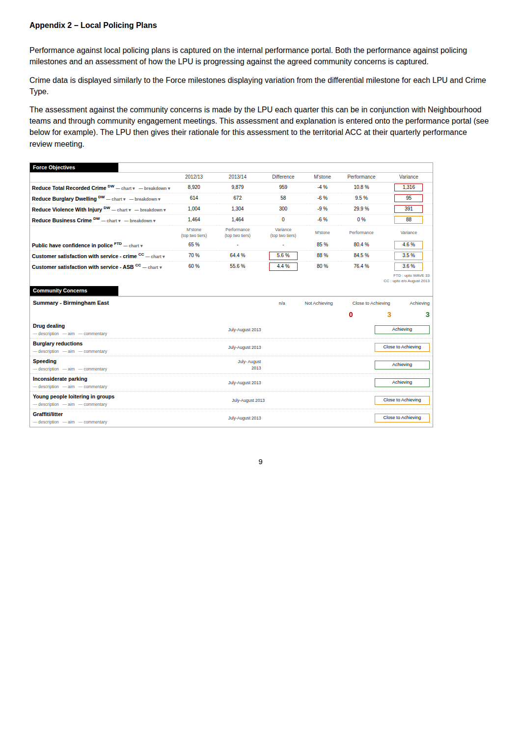Appendix 2 – Local Policing Plans
Performance against local policing plans is captured on the internal performance portal. Both the performance against policing milestones and an assessment of how the LPU is progressing against the agreed community concerns is captured.
Crime data is displayed similarly to the Force milestones displaying variation from the differential milestone for each LPU and Crime Type.
The assessment against the community concerns is made by the LPU each quarter this can be in conjunction with Neighbourhood teams and through community engagement meetings. This assessment and explanation is entered onto the performance portal (see below for example). The LPU then gives their rationale for this assessment to the territorial ACC at their quarterly performance review meeting.
Force Objectives
| | 2012/13 | 2013/14 | Difference | M'stone | Performance | Variance |
| --- | --- | --- | --- | --- | --- | --- |
| Reduce Total Recorded Crime DW — chart ▾ — breakdown ▾ | 8,920 | 9,879 | 959 | -4 % | 10.8 % | 1,316 |
| Reduce Burglary Dwelling DW — chart ▾ — breakdown ▾ | 614 | 672 | 58 | -6 % | 9.5 % | 95 |
| Reduce Violence With Injury DW — chart ▾ — breakdown ▾ | 1,004 | 1,304 | 300 | -9 % | 29.9 % | 391 |
| Reduce Business Crime DW — chart ▾ — breakdown ▾ | 1,464 | 1,464 | 0 | -6 % | 0 % | 88 |
| | M'stone (top two tiers) | Performance (top two tiers) | Variance (top two tiers) | M'stone | Performance | Variance |
| Public have confidence in police FTD — chart ▾ | 65 % | - | - | 85 % | 80.4 % | 4.6 % |
| Customer satisfaction with service - crime CC — chart ▾ | 70 % | 64.4 % | 5.6 % | 88 % | 84.5 % | 3.5 % |
| Customer satisfaction with service - ASB CC — chart ▾ | 60 % | 55.6 % | 4.4 % | 80 % | 76.4 % | 3.6 % |
FTD : upto WAVE 33
CC : upto e/o August 2013
Community Concerns
Summary - Birmingham East
n/a Not Achieving Close to Achieving Achieving
0 3 3
Drug dealing
— description — aim — commentary
July-August 2013
Achieving
Burglary reductions
— description — aim — commentary
July-August 2013
Close to Achieving
Speeding
— description — aim — commentary
July- August
2013
Achieving
Inconsiderate parking
— description — aim — commentary
July-August 2013
Achieving
Young people loitering in groups
— description — aim — commentary
July-August 2013
Close to Achieving
Graffiti/litter
— description — aim — commentary
July-August 2013
Close to Achieving
9